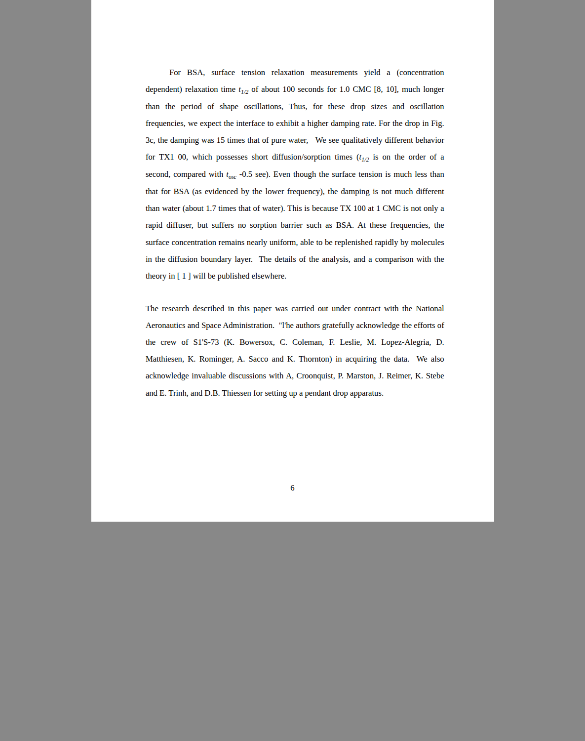For BSA, surface tension relaxation measurements yield a (concentration dependent) relaxation time t1/2 of about 100 seconds for 1.0 CMC [8, 10], much longer than the period of shape oscillations, Thus, for these drop sizes and oscillation frequencies, we expect the interface to exhibit a higher damping rate. For the drop in Fig. 3c, the damping was 15 times that of pure water, We see qualitatively different behavior for TX1 00, which possesses short diffusion/sorption times (t1/2 is on the order of a second, compared with tosc -0.5 see). Even though the surface tension is much less than that for BSA (as evidenced by the lower frequency), the damping is not much different than water (about 1.7 times that of water). This is because TX 100 at 1 CMC is not only a rapid diffuser, but suffers no sorption barrier such as BSA. At these frequencies, the surface concentration remains nearly uniform, able to be replenished rapidly by molecules in the diffusion boundary layer. The details of the analysis, and a comparison with the theory in [ 1 ] will be published elsewhere.
The research described in this paper was carried out under contract with the National Aeronautics and Space Administration. "l'he authors gratefully acknowledge the efforts of the crew of S1'S-73 (K. Bowersox, C. Coleman, F. Leslie, M. Lopez-Alegria, D. Matthiesen, K. Rominger, A. Sacco and K. Thornton) in acquiring the data. We also acknowledge invaluable discussions with A, Croonquist, P. Marston, J. Reimer, K. Stebe and E. Trinh, and D.B. Thiessen for setting up a pendant drop apparatus.
6